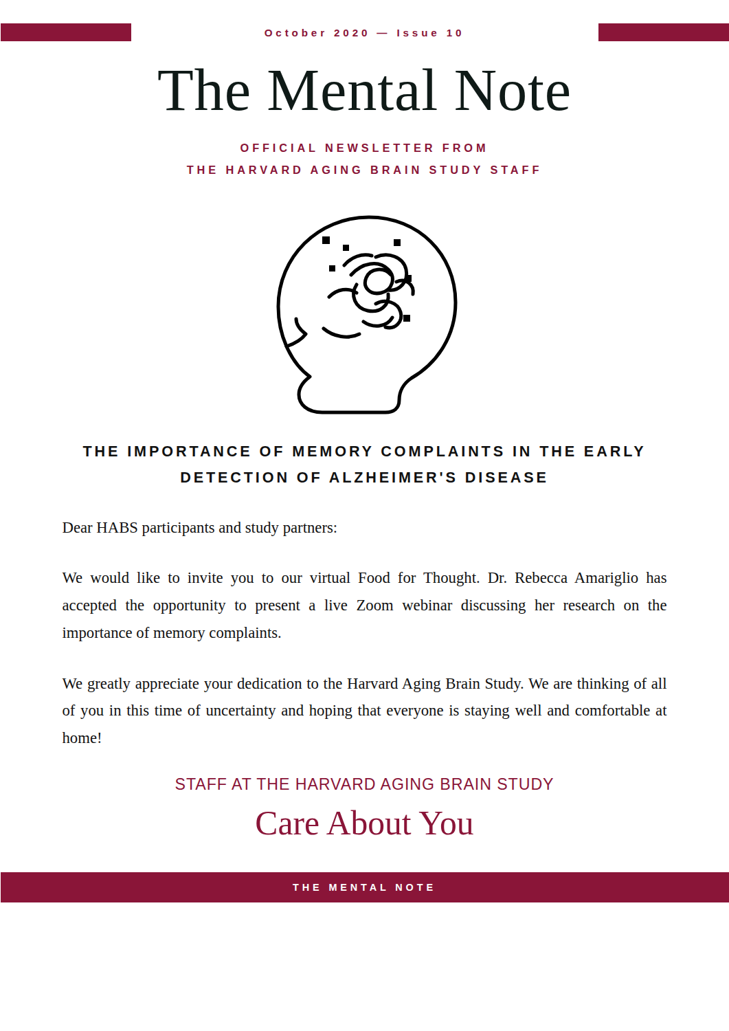October 2020 — Issue 10
The Mental Note
Official Newsletter from
The Harvard Aging Brain Study Staff
The Importance of Memory Complaints in the Early Detection of Alzheimer's Disease
Dear HABS participants and study partners:
We would like to invite you to our virtual Food for Thought. Dr. Rebecca Amariglio has accepted the opportunity to present a live Zoom webinar discussing her research on the importance of memory complaints.
We greatly appreciate your dedication to the Harvard Aging Brain Study. We are thinking of all of you in this time of uncertainty and hoping that everyone is staying well and comfortable at home!
STAFF AT THE HARVARD AGING BRAIN STUDY
Care About You
The Mental Note